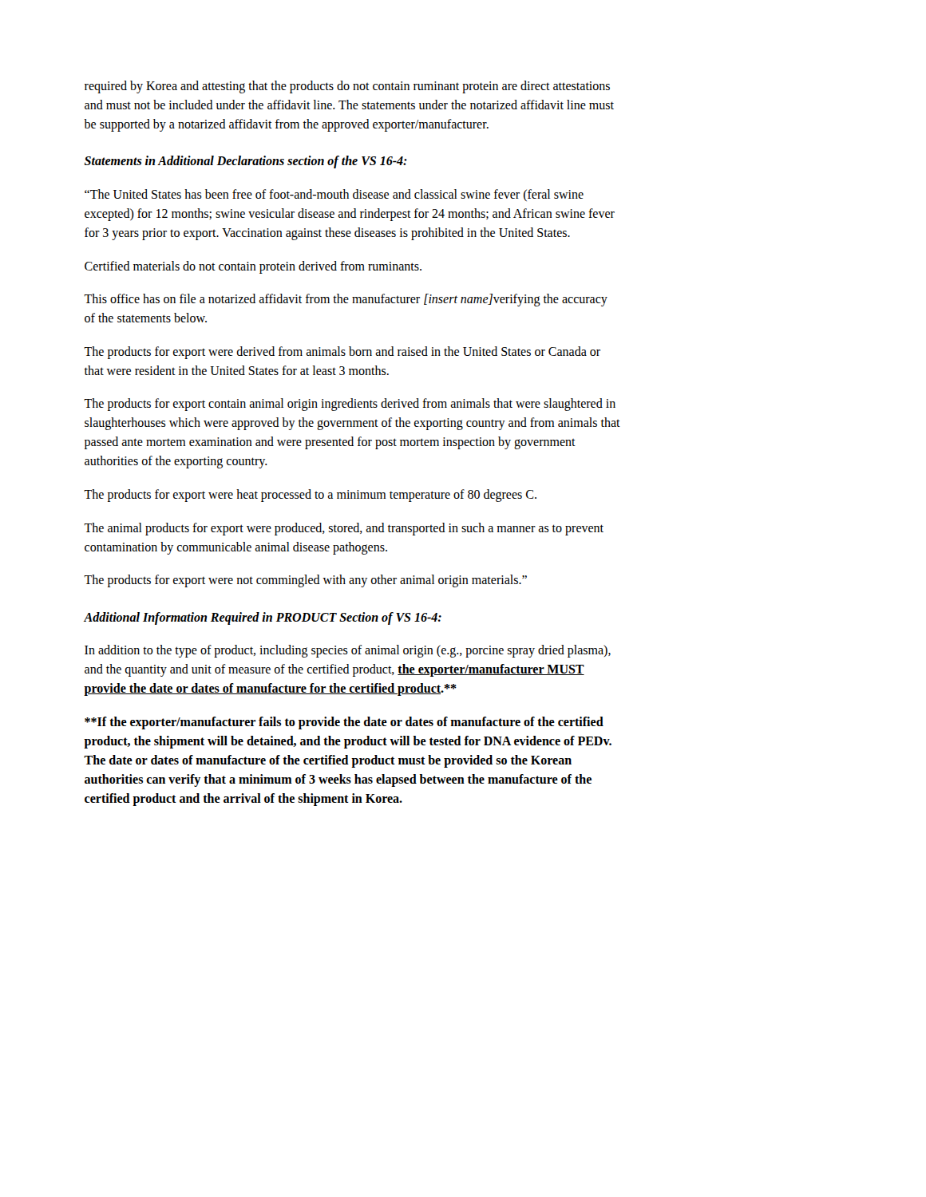required by Korea and attesting that the products do not contain ruminant protein are direct attestations and must not be included under the affidavit line. The statements under the notarized affidavit line must be supported by a notarized affidavit from the approved exporter/manufacturer.
Statements in Additional Declarations section of the VS 16-4:
“The United States has been free of foot-and-mouth disease and classical swine fever (feral swine excepted) for 12 months; swine vesicular disease and rinderpest for 24 months; and African swine fever for 3 years prior to export. Vaccination against these diseases is prohibited in the United States.
Certified materials do not contain protein derived from ruminants.
This office has on file a notarized affidavit from the manufacturer [insert name] verifying the accuracy of the statements below.
The products for export were derived from animals born and raised in the United States or Canada or that were resident in the United States for at least 3 months.
The products for export contain animal origin ingredients derived from animals that were slaughtered in slaughterhouses which were approved by the government of the exporting country and from animals that passed ante mortem examination and were presented for post mortem inspection by government authorities of the exporting country.
The products for export were heat processed to a minimum temperature of 80 degrees C.
The animal products for export were produced, stored, and transported in such a manner as to prevent contamination by communicable animal disease pathogens.
The products for export were not commingled with any other animal origin materials.”
Additional Information Required in PRODUCT Section of VS 16-4:
In addition to the type of product, including species of animal origin (e.g., porcine spray dried plasma), and the quantity and unit of measure of the certified product, the exporter/manufacturer MUST provide the date or dates of manufacture for the certified product.**
**If the exporter/manufacturer fails to provide the date or dates of manufacture of the certified product, the shipment will be detained, and the product will be tested for DNA evidence of PEDv. The date or dates of manufacture of the certified product must be provided so the Korean authorities can verify that a minimum of 3 weeks has elapsed between the manufacture of the certified product and the arrival of the shipment in Korea.